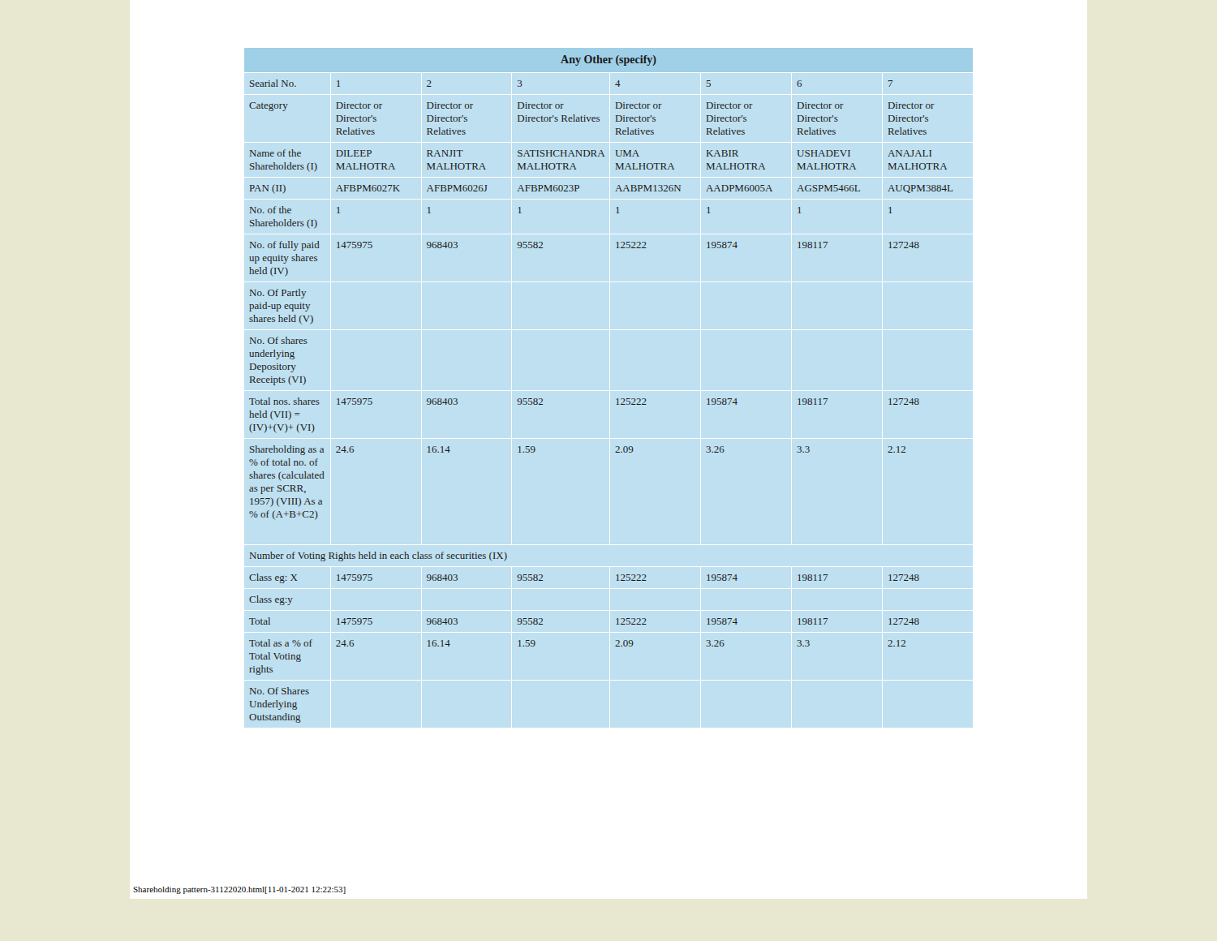| Any Other (specify) |
| --- |
| Searial No. | 1 | 2 | 3 | 4 | 5 | 6 | 7 |
| Category | Director or Director's Relatives | Director or Director's Relatives | Director or Director's Relatives | Director or Director's Relatives | Director or Director's Relatives | Director or Director's Relatives | Director or Director's Relatives |
| Name of the Shareholders (I) | DILEEP MALHOTRA | RANJIT MALHOTRA | SATISHCHANDRA MALHOTRA | UMA MALHOTRA | KABIR MALHOTRA | USHADEVI MALHOTRA | ANAJALI MALHOTRA |
| PAN (II) | AFBPM6027K | AFBPM6026J | AFBPM6023P | AABPM1326N | AADPM6005A | AGSPM5466L | AUQPM3884L |
| No. of the Shareholders (I) | 1 | 1 | 1 | 1 | 1 | 1 | 1 |
| No. of fully paid up equity shares held (IV) | 1475975 | 968403 | 95582 | 125222 | 195874 | 198117 | 127248 |
| No. Of Partly paid-up equity shares held (V) | | | | | | | |
| No. Of shares underlying Depository Receipts (VI) | | | | | | | |
| Total nos. shares held (VII) = (IV)+(V)+ (VI) | 1475975 | 968403 | 95582 | 125222 | 195874 | 198117 | 127248 |
| Shareholding as a % of total no. of shares (calculated as per SCRR, 1957) (VIII) As a % of (A+B+C2) | 24.6 | 16.14 | 1.59 | 2.09 | 3.26 | 3.3 | 2.12 |
| Number of Voting Rights held in each class of securities (IX) |
| Class eg: X | 1475975 | 968403 | 95582 | 125222 | 195874 | 198117 | 127248 |
| Class eg:y | | | | | | | |
| Total | 1475975 | 968403 | 95582 | 125222 | 195874 | 198117 | 127248 |
| Total as a % of Total Voting rights | 24.6 | 16.14 | 1.59 | 2.09 | 3.26 | 3.3 | 2.12 |
| No. Of Shares Underlying Outstanding | | | | | | | |
Shareholding pattern-31122020.html[11-01-2021 12:22:53]